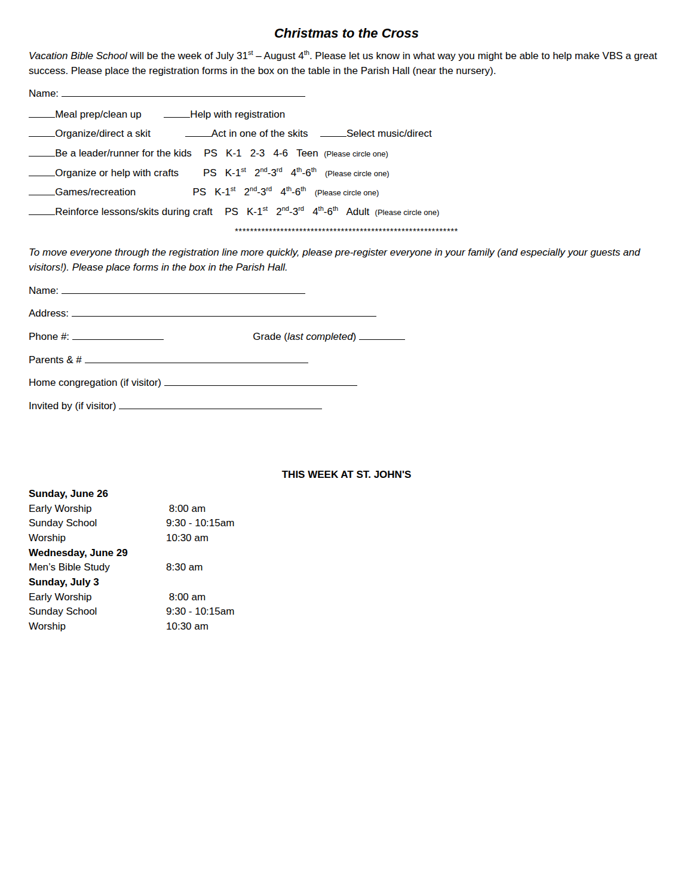Christmas to the Cross
Vacation Bible School will be the week of July 31st – August 4th. Please let us know in what way you might be able to help make VBS a great success. Please place the registration forms in the box on the table in the Parish Hall (near the nursery).
Name:
Meal prep/clean up Help with registration
Organize/direct a skit Act in one of the skits Select music/direct
Be a leader/runner for the kids PS K-1 2-3 4-6 Teen (Please circle one)
Organize or help with crafts PS K-1st 2nd-3rd 4th-6th (Please circle one)
Games/recreation PS K-1st 2nd-3rd 4th-6th (Please circle one)
Reinforce lessons/skits during craft PS K-1st 2nd-3rd 4th-6th Adult (Please circle one)
***********************************************************
To move everyone through the registration line more quickly, please pre-register everyone in your family (and especially your guests and visitors!). Please place forms in the box in the Parish Hall.
Name:
Address:
Phone #: Grade (last completed)
Parents & #
Home congregation (if visitor)
Invited by (if visitor)
THIS WEEK AT ST. JOHN'S
| Sunday, June 26 |
| Early Worship | 8:00 am |
| Sunday School | 9:30 - 10:15am |
| Worship | 10:30 am |
| Wednesday, June 29 |
| Men’s Bible Study | 8:30 am |
| Sunday, July 3 |
| Early Worship | 8:00 am |
| Sunday School | 9:30 - 10:15am |
| Worship | 10:30 am |